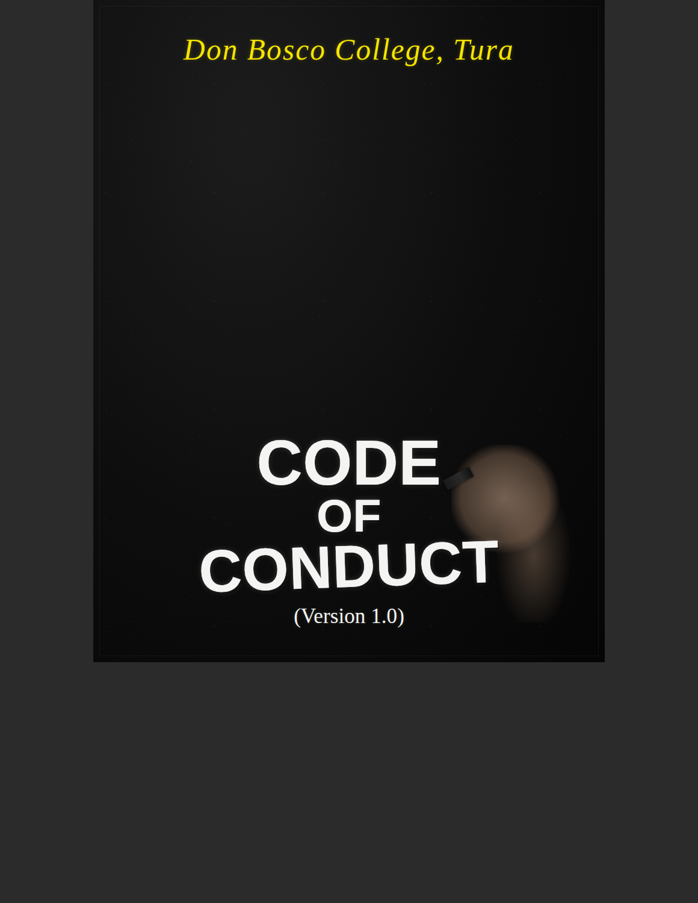Don Bosco College, Tura
Code of Conduct
(Version 1.0)